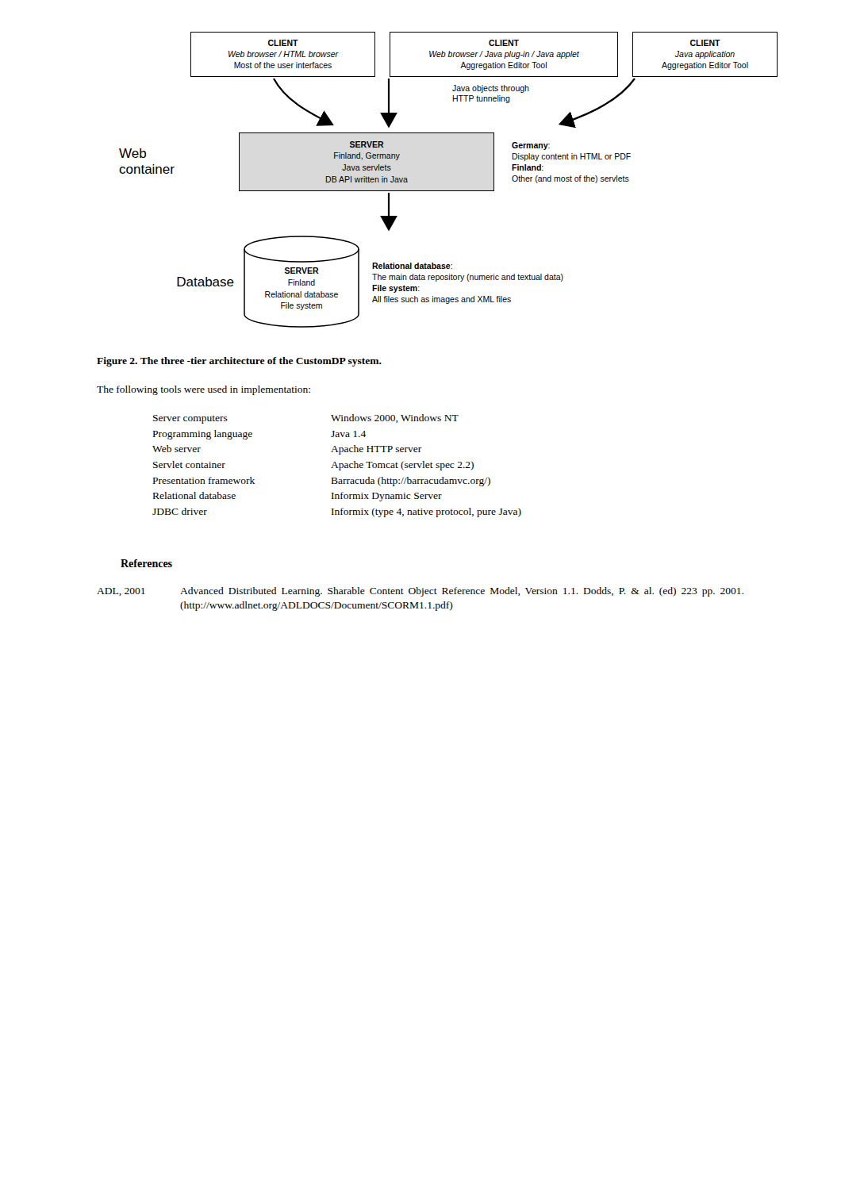CLIENT
Web browser / HTML browser
Most of the user interfaces
CLIENT
Web browser / Java plug-in / Java applet
Aggregation Editor Tool
CLIENT
Java application
Aggregation Editor Tool
Java objects through
HTTP tunneling
Web
container
SERVER
Finland, Germany
Java servlets
DB API written in Java
Germany:
Display content in HTML or PDF
Finland:
Other (and most of the) servlets
Database
SERVER
Finland
Relational database
File system
Relational database:
The main data repository (numeric and textual data)
File system:
All files such as images and XML files
Figure 2. The three -tier architecture of the CustomDP system.
The following tools were used in implementation:
| Server computers | Windows 2000, Windows NT |
| Programming language | Java 1.4 |
| Web server | Apache HTTP server |
| Servlet container | Apache Tomcat (servlet spec 2.2) |
| Presentation framework | Barracuda (http://barracudamvc.org/) |
| Relational database | Informix Dynamic Server |
| JDBC driver | Informix (type 4, native protocol, pure Java) |
References
ADL, 2001
Advanced Distributed Learning. Sharable Content Object Reference Model, Version 1.1. Dodds, P. & al. (ed) 223 pp. 2001. (http://www.adlnet.org/ADLDOCS/Document/SCORM1.1.pdf)